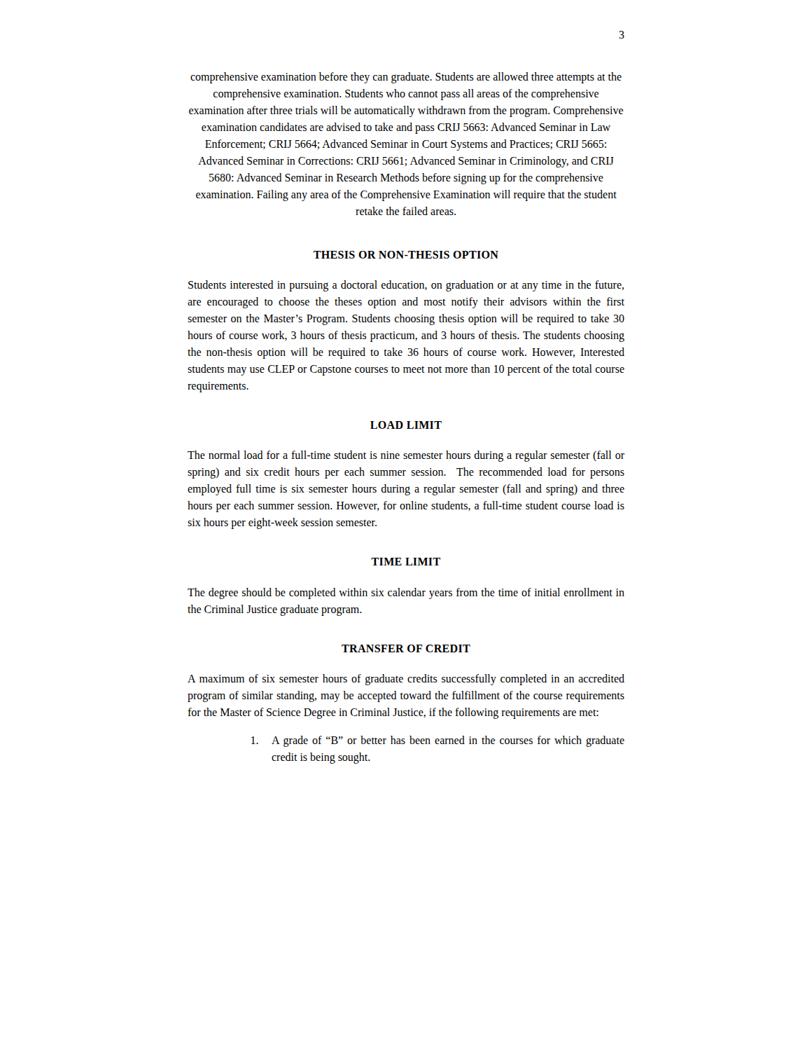3
comprehensive examination before they can graduate. Students are allowed three attempts at the comprehensive examination. Students who cannot pass all areas of the comprehensive examination after three trials will be automatically withdrawn from the program. Comprehensive examination candidates are advised to take and pass CRIJ 5663: Advanced Seminar in Law Enforcement; CRIJ 5664; Advanced Seminar in Court Systems and Practices; CRIJ 5665: Advanced Seminar in Corrections: CRIJ 5661; Advanced Seminar in Criminology, and CRIJ 5680: Advanced Seminar in Research Methods before signing up for the comprehensive examination. Failing any area of the Comprehensive Examination will require that the student retake the failed areas.
Thesis or Non-Thesis Option
Students interested in pursuing a doctoral education, on graduation or at any time in the future, are encouraged to choose the theses option and most notify their advisors within the first semester on the Master’s Program. Students choosing thesis option will be required to take 30 hours of course work, 3 hours of thesis practicum, and 3 hours of thesis. The students choosing the non-thesis option will be required to take 36 hours of course work. However, Interested students may use CLEP or Capstone courses to meet not more than 10 percent of the total course requirements.
Load Limit
The normal load for a full-time student is nine semester hours during a regular semester (fall or spring) and six credit hours per each summer session. The recommended load for persons employed full time is six semester hours during a regular semester (fall and spring) and three hours per each summer session. However, for online students, a full-time student course load is six hours per eight-week session semester.
Time Limit
The degree should be completed within six calendar years from the time of initial enrollment in the Criminal Justice graduate program.
Transfer of Credit
A maximum of six semester hours of graduate credits successfully completed in an accredited program of similar standing, may be accepted toward the fulfillment of the course requirements for the Master of Science Degree in Criminal Justice, if the following requirements are met:
A grade of “B” or better has been earned in the courses for which graduate credit is being sought.